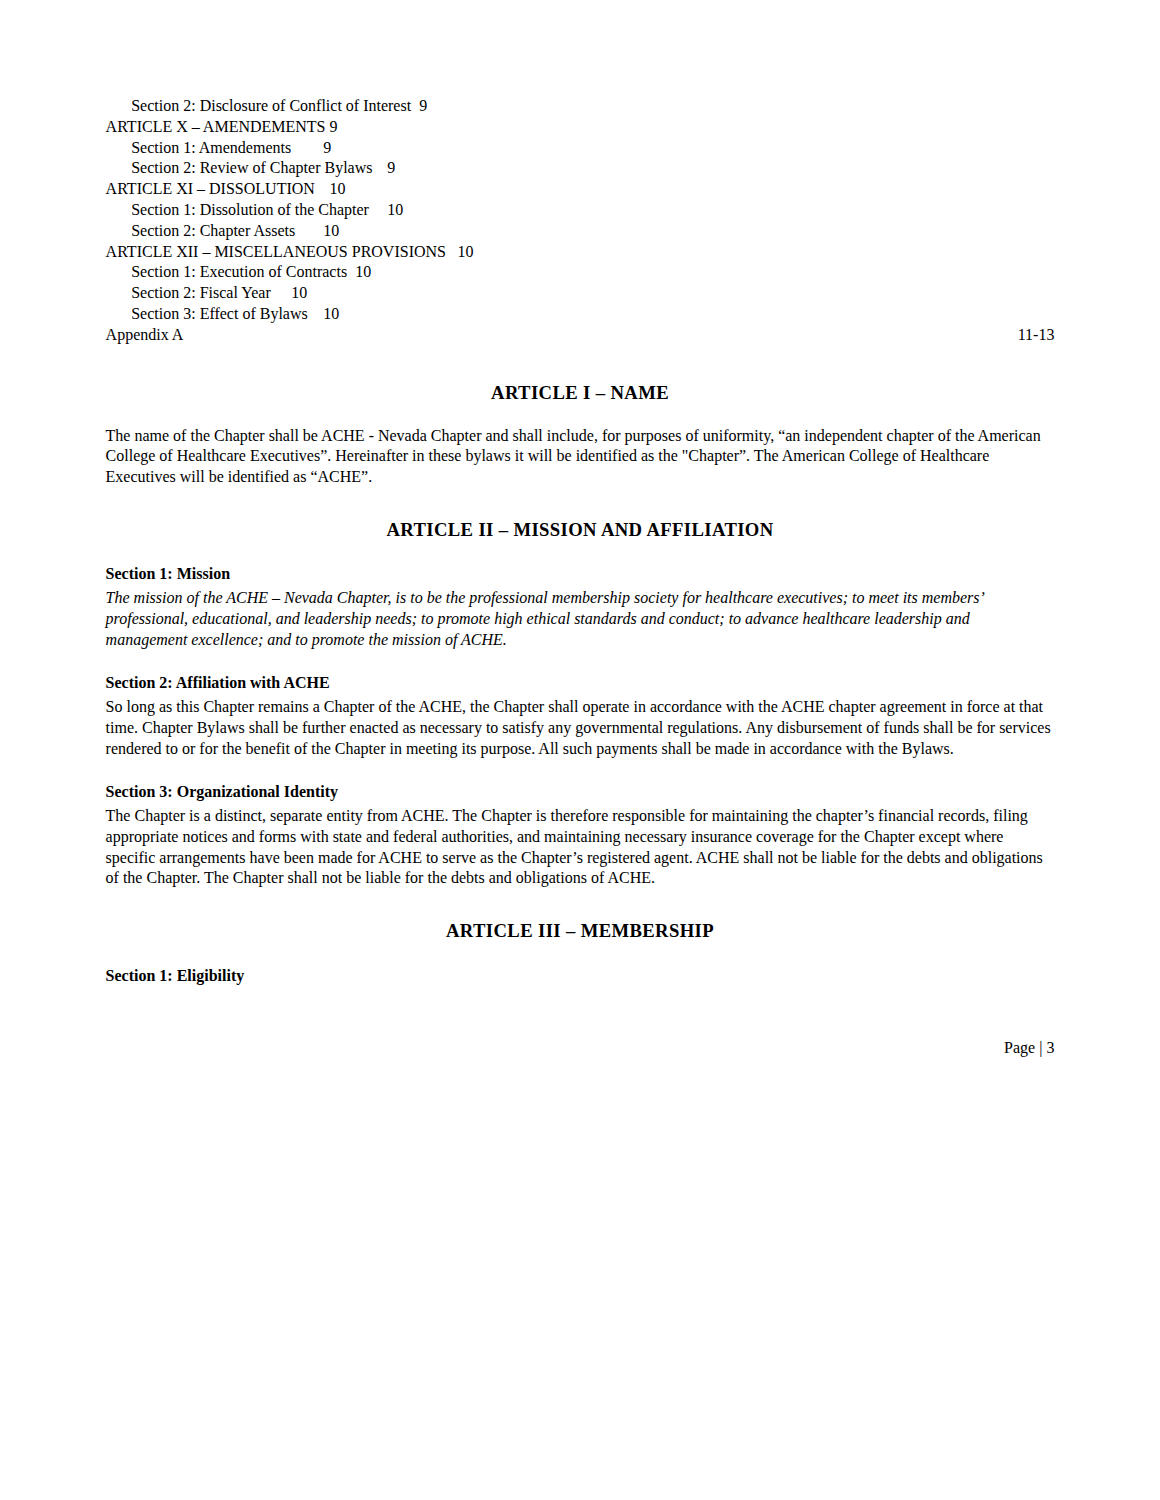Section 2: Disclosure of Conflict of Interest 9
ARTICLE X – AMENDEMENTS 9
Section 1: Amendements 9
Section 2: Review of Chapter Bylaws 9
ARTICLE XI – DISSOLUTION 10
Section 1: Dissolution of the Chapter 10
Section 2: Chapter Assets 10
ARTICLE XII – MISCELLANEOUS PROVISIONS 10
Section 1: Execution of Contracts 10
Section 2: Fiscal Year 10
Section 3: Effect of Bylaws 10
Appendix A 11-13
ARTICLE I – NAME
The name of the Chapter shall be ACHE - Nevada Chapter and shall include, for purposes of uniformity, “an independent chapter of the American College of Healthcare Executives”. Hereinafter in these bylaws it will be identified as the "Chapter”. The American College of Healthcare Executives will be identified as “ACHE”.
ARTICLE II – MISSION AND AFFILIATION
Section 1: Mission
The mission of the ACHE – Nevada Chapter, is to be the professional membership society for healthcare executives; to meet its members’ professional, educational, and leadership needs; to promote high ethical standards and conduct; to advance healthcare leadership and management excellence; and to promote the mission of ACHE.
Section 2: Affiliation with ACHE
So long as this Chapter remains a Chapter of the ACHE, the Chapter shall operate in accordance with the ACHE chapter agreement in force at that time. Chapter Bylaws shall be further enacted as necessary to satisfy any governmental regulations. Any disbursement of funds shall be for services rendered to or for the benefit of the Chapter in meeting its purpose. All such payments shall be made in accordance with the Bylaws.
Section 3: Organizational Identity
The Chapter is a distinct, separate entity from ACHE. The Chapter is therefore responsible for maintaining the chapter’s financial records, filing appropriate notices and forms with state and federal authorities, and maintaining necessary insurance coverage for the Chapter except where specific arrangements have been made for ACHE to serve as the Chapter’s registered agent. ACHE shall not be liable for the debts and obligations of the Chapter. The Chapter shall not be liable for the debts and obligations of ACHE.
ARTICLE III – MEMBERSHIP
Section 1: Eligibility
Page | 3